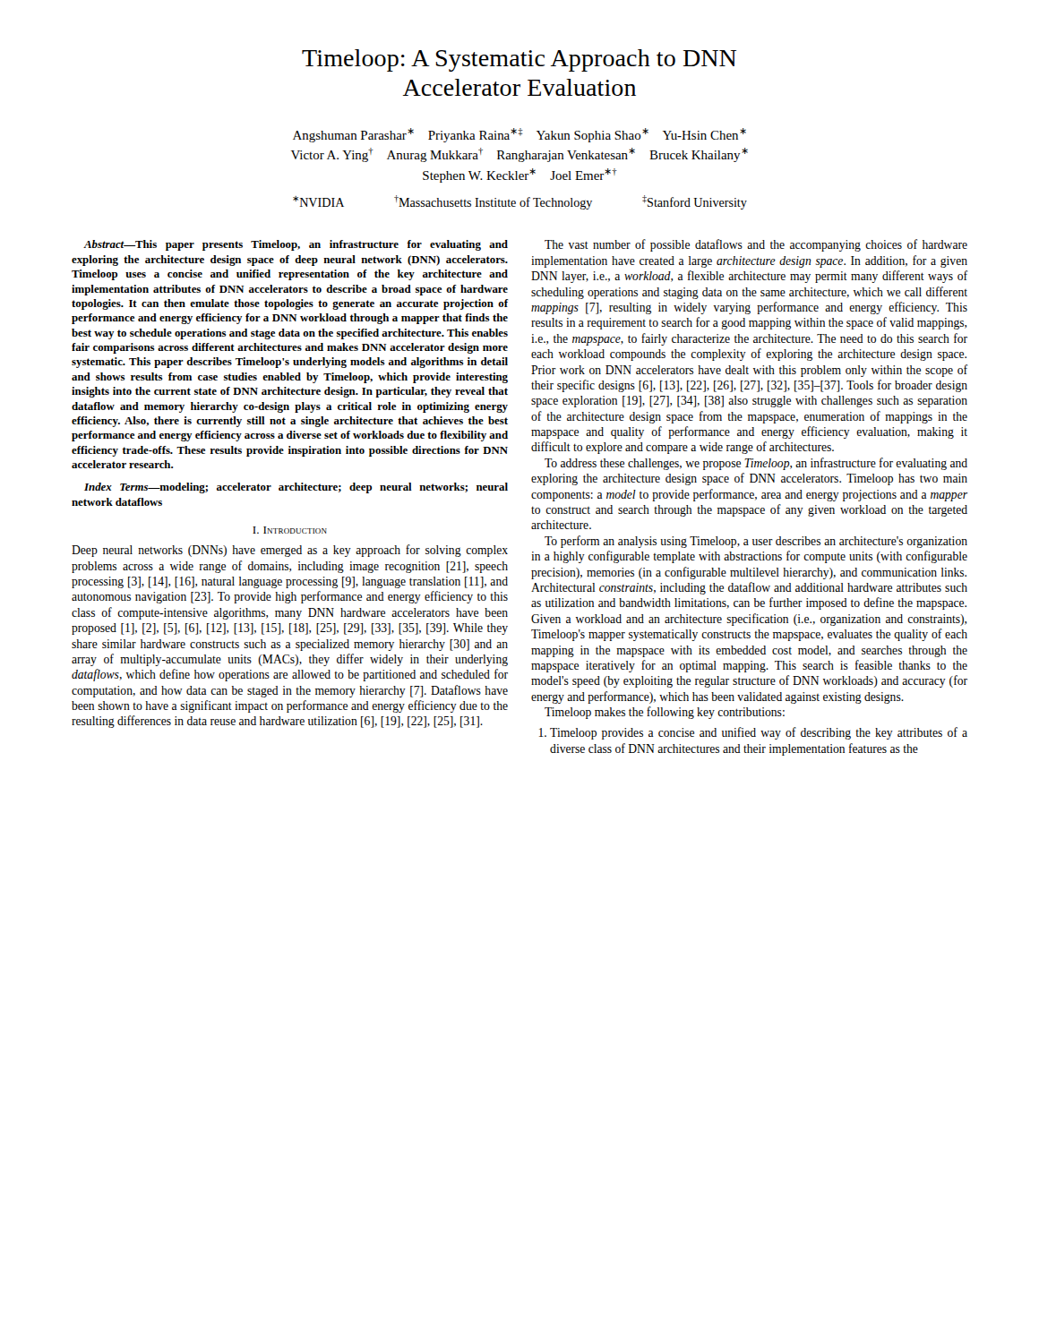Timeloop: A Systematic Approach to DNN
Accelerator Evaluation
Angshuman Parashar∗ Priyanka Raina∗‡ Yakun Sophia Shao∗ Yu-Hsin Chen∗ Victor A. Ying† Anurag Mukkara† Rangharajan Venkatesan∗ Brucek Khailany∗ Stephen W. Keckler∗ Joel Emer∗†
∗NVIDIA †Massachusetts Institute of Technology ‡Stanford University
Abstract—This paper presents Timeloop, an infrastructure for evaluating and exploring the architecture design space of deep neural network (DNN) accelerators. Timeloop uses a concise and unified representation of the key architecture and implementation attributes of DNN accelerators to describe a broad space of hardware topologies. It can then emulate those topologies to generate an accurate projection of performance and energy efficiency for a DNN workload through a mapper that finds the best way to schedule operations and stage data on the specified architecture. This enables fair comparisons across different architectures and makes DNN accelerator design more systematic. This paper describes Timeloop's underlying models and algorithms in detail and shows results from case studies enabled by Timeloop, which provide interesting insights into the current state of DNN architecture design. In particular, they reveal that dataflow and memory hierarchy co-design plays a critical role in optimizing energy efficiency. Also, there is currently still not a single architecture that achieves the best performance and energy efficiency across a diverse set of workloads due to flexibility and efficiency trade-offs. These results provide inspiration into possible directions for DNN accelerator research.
Index Terms—modeling; accelerator architecture; deep neural networks; neural network dataflows
I. Introduction
Deep neural networks (DNNs) have emerged as a key approach for solving complex problems across a wide range of domains, including image recognition [21], speech processing [3], [14], [16], natural language processing [9], language translation [11], and autonomous navigation [23]. To provide high performance and energy efficiency to this class of compute-intensive algorithms, many DNN hardware accelerators have been proposed [1], [2], [5], [6], [12], [13], [15], [18], [25], [29], [33], [35], [39]. While they share similar hardware constructs such as a specialized memory hierarchy [30] and an array of multiply-accumulate units (MACs), they differ widely in their underlying dataflows, which define how operations are allowed to be partitioned and scheduled for computation, and how data can be staged in the memory hierarchy [7]. Dataflows have been shown to have a significant impact on performance and energy efficiency due to the resulting differences in data reuse and hardware utilization [6], [19], [22], [25], [31].
The vast number of possible dataflows and the accompanying choices of hardware implementation have created a large architecture design space. In addition, for a given DNN layer, i.e., a workload, a flexible architecture may permit many different ways of scheduling operations and staging data on the same architecture, which we call different mappings [7], resulting in widely varying performance and energy efficiency. This results in a requirement to search for a good mapping within the space of valid mappings, i.e., the mapspace, to fairly characterize the architecture. The need to do this search for each workload compounds the complexity of exploring the architecture design space. Prior work on DNN accelerators have dealt with this problem only within the scope of their specific designs [6], [13], [22], [26], [27], [32], [35]–[37]. Tools for broader design space exploration [19], [27], [34], [38] also struggle with challenges such as separation of the architecture design space from the mapspace, enumeration of mappings in the mapspace and quality of performance and energy efficiency evaluation, making it difficult to explore and compare a wide range of architectures.
To address these challenges, we propose Timeloop, an infrastructure for evaluating and exploring the architecture design space of DNN accelerators. Timeloop has two main components: a model to provide performance, area and energy projections and a mapper to construct and search through the mapspace of any given workload on the targeted architecture.
To perform an analysis using Timeloop, a user describes an architecture's organization in a highly configurable template with abstractions for compute units (with configurable precision), memories (in a configurable multilevel hierarchy), and communication links. Architectural constraints, including the dataflow and additional hardware attributes such as utilization and bandwidth limitations, can be further imposed to define the mapspace. Given a workload and an architecture specification (i.e., organization and constraints), Timeloop's mapper systematically constructs the mapspace, evaluates the quality of each mapping in the mapspace with its embedded cost model, and searches through the mapspace iteratively for an optimal mapping. This search is feasible thanks to the model's speed (by exploiting the regular structure of DNN workloads) and accuracy (for energy and performance), which has been validated against existing designs.
Timeloop makes the following key contributions:
Timeloop provides a concise and unified way of describing the key attributes of a diverse class of DNN architectures and their implementation features as the